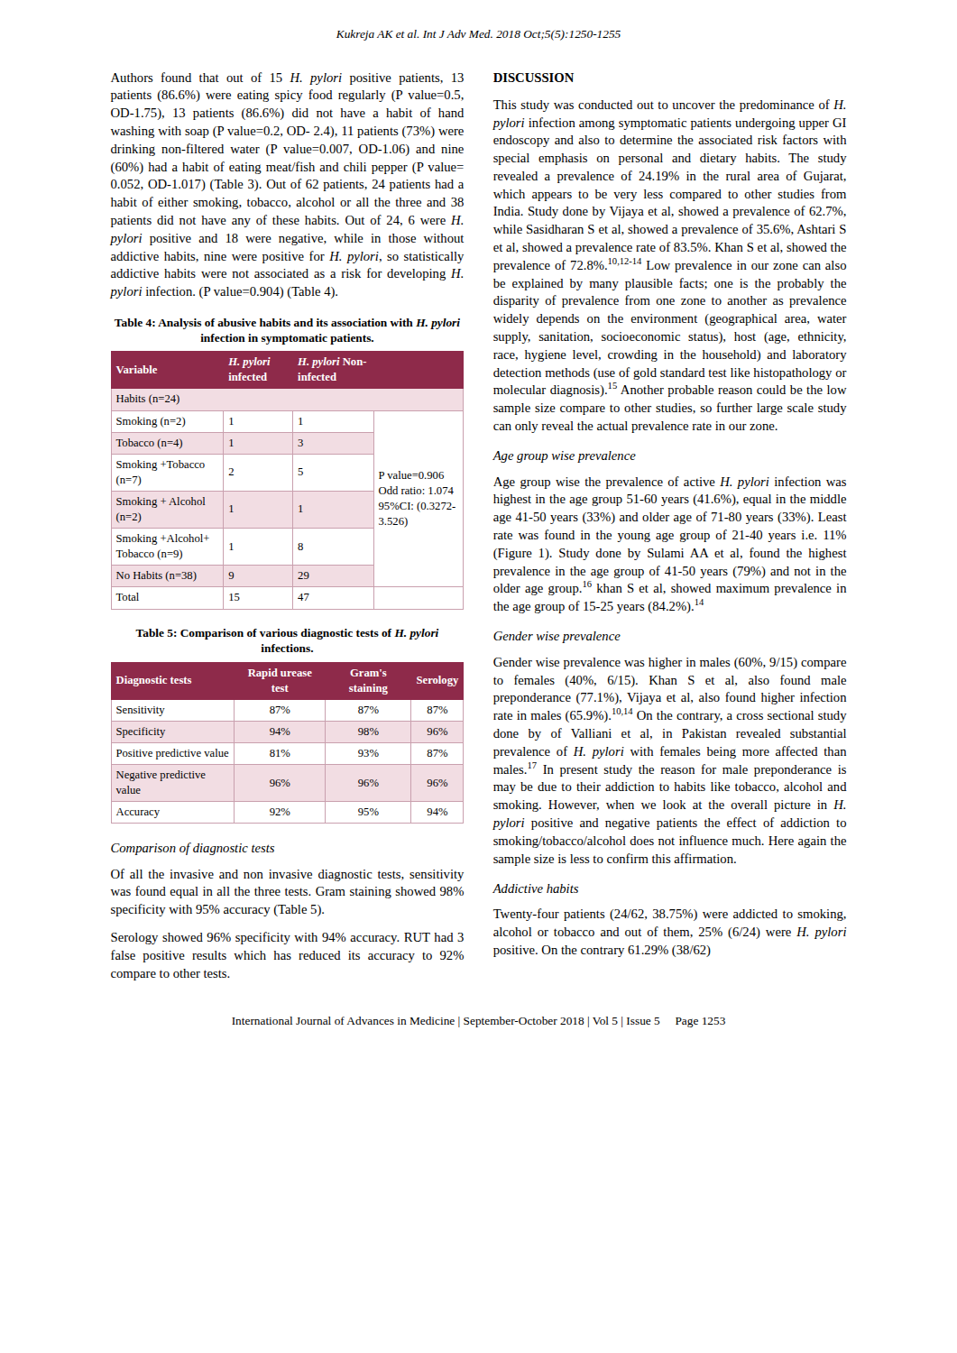Kukreja AK et al. Int J Adv Med. 2018 Oct;5(5):1250-1255
Authors found that out of 15 H. pylori positive patients, 13 patients (86.6%) were eating spicy food regularly (P value=0.5, OD-1.75), 13 patients (86.6%) did not have a habit of hand washing with soap (P value=0.2, OD- 2.4), 11 patients (73%) were drinking non-filtered water (P value=0.007, OD-1.06) and nine (60%) had a habit of eating meat/fish and chili pepper (P value= 0.052, OD-1.017) (Table 3). Out of 62 patients, 24 patients had a habit of either smoking, tobacco, alcohol or all the three and 38 patients did not have any of these habits. Out of 24, 6 were H. pylori positive and 18 were negative, while in those without addictive habits, nine were positive for H. pylori, so statistically addictive habits were not associated as a risk for developing H. pylori infection. (P value=0.904) (Table 4).
Table 4: Analysis of abusive habits and its association with H. pylori infection in symptomatic patients.
| Variable | H. pylori infected | H. pylori Non-infected | |
| --- | --- | --- | --- |
| Habits (n=24) |
| Smoking (n=2) | 1 | 1 | P value=0.906 Odd ratio: 1.074 95%CI: (0.3272-3.526) |
| Tobacco (n=4) | 1 | 3 |
| Smoking +Tobacco (n=7) | 2 | 5 |
| Smoking + Alcohol (n=2) | 1 | 1 |
| Smoking +Alcohol+ Tobacco (n=9) | 1 | 8 |
| No Habits (n=38) | 9 | 29 |
| Total | 15 | 47 | |
Table 5: Comparison of various diagnostic tests of H. pylori infections.
| Diagnostic tests | Rapid urease test | Gram's staining | Serology |
| --- | --- | --- | --- |
| Sensitivity | 87% | 87% | 87% |
| Specificity | 94% | 98% | 96% |
| Positive predictive value | 81% | 93% | 87% |
| Negative predictive value | 96% | 96% | 96% |
| Accuracy | 92% | 95% | 94% |
Comparison of diagnostic tests
Of all the invasive and non invasive diagnostic tests, sensitivity was found equal in all the three tests. Gram staining showed 98% specificity with 95% accuracy (Table 5).
Serology showed 96% specificity with 94% accuracy. RUT had 3 false positive results which has reduced its accuracy to 92% compare to other tests.
Discussion
This study was conducted out to uncover the predominance of H. pylori infection among symptomatic patients undergoing upper GI endoscopy and also to determine the associated risk factors with special emphasis on personal and dietary habits. The study revealed a prevalence of 24.19% in the rural area of Gujarat, which appears to be very less compared to other studies from India. Study done by Vijaya et al, showed a prevalence of 62.7%, while Sasidharan S et al, showed a prevalence of 35.6%, Ashtari S et al, showed a prevalence rate of 83.5%. Khan S et al, showed the prevalence of 72.8%.10,12-14 Low prevalence in our zone can also be explained by many plausible facts; one is the probably the disparity of prevalence from one zone to another as prevalence widely depends on the environment (geographical area, water supply, sanitation, socioeconomic status), host (age, ethnicity, race, hygiene level, crowding in the household) and laboratory detection methods (use of gold standard test like histopathology or molecular diagnosis).15 Another probable reason could be the low sample size compare to other studies, so further large scale study can only reveal the actual prevalence rate in our zone.
Age group wise prevalence
Age group wise the prevalence of active H. pylori infection was highest in the age group 51-60 years (41.6%), equal in the middle age 41-50 years (33%) and older age of 71-80 years (33%). Least rate was found in the young age group of 21-40 years i.e. 11% (Figure 1). Study done by Sulami AA et al, found the highest prevalence in the age group of 41-50 years (79%) and not in the older age group.16 khan S et al, showed maximum prevalence in the age group of 15-25 years (84.2%).14
Gender wise prevalence
Gender wise prevalence was higher in males (60%, 9/15) compare to females (40%, 6/15). Khan S et al, also found male preponderance (77.1%), Vijaya et al, also found higher infection rate in males (65.9%).10,14 On the contrary, a cross sectional study done by of Valliani et al, in Pakistan revealed substantial prevalence of H. pylori with females being more affected than males.17 In present study the reason for male preponderance is may be due to their addiction to habits like tobacco, alcohol and smoking. However, when we look at the overall picture in H. pylori positive and negative patients the effect of addiction to smoking/tobacco/alcohol does not influence much. Here again the sample size is less to confirm this affirmation.
Addictive habits
Twenty-four patients (24/62, 38.75%) were addicted to smoking, alcohol or tobacco and out of them, 25% (6/24) were H. pylori positive. On the contrary 61.29% (38/62)
International Journal of Advances in Medicine | September-October 2018 | Vol 5 | Issue 5 Page 1253